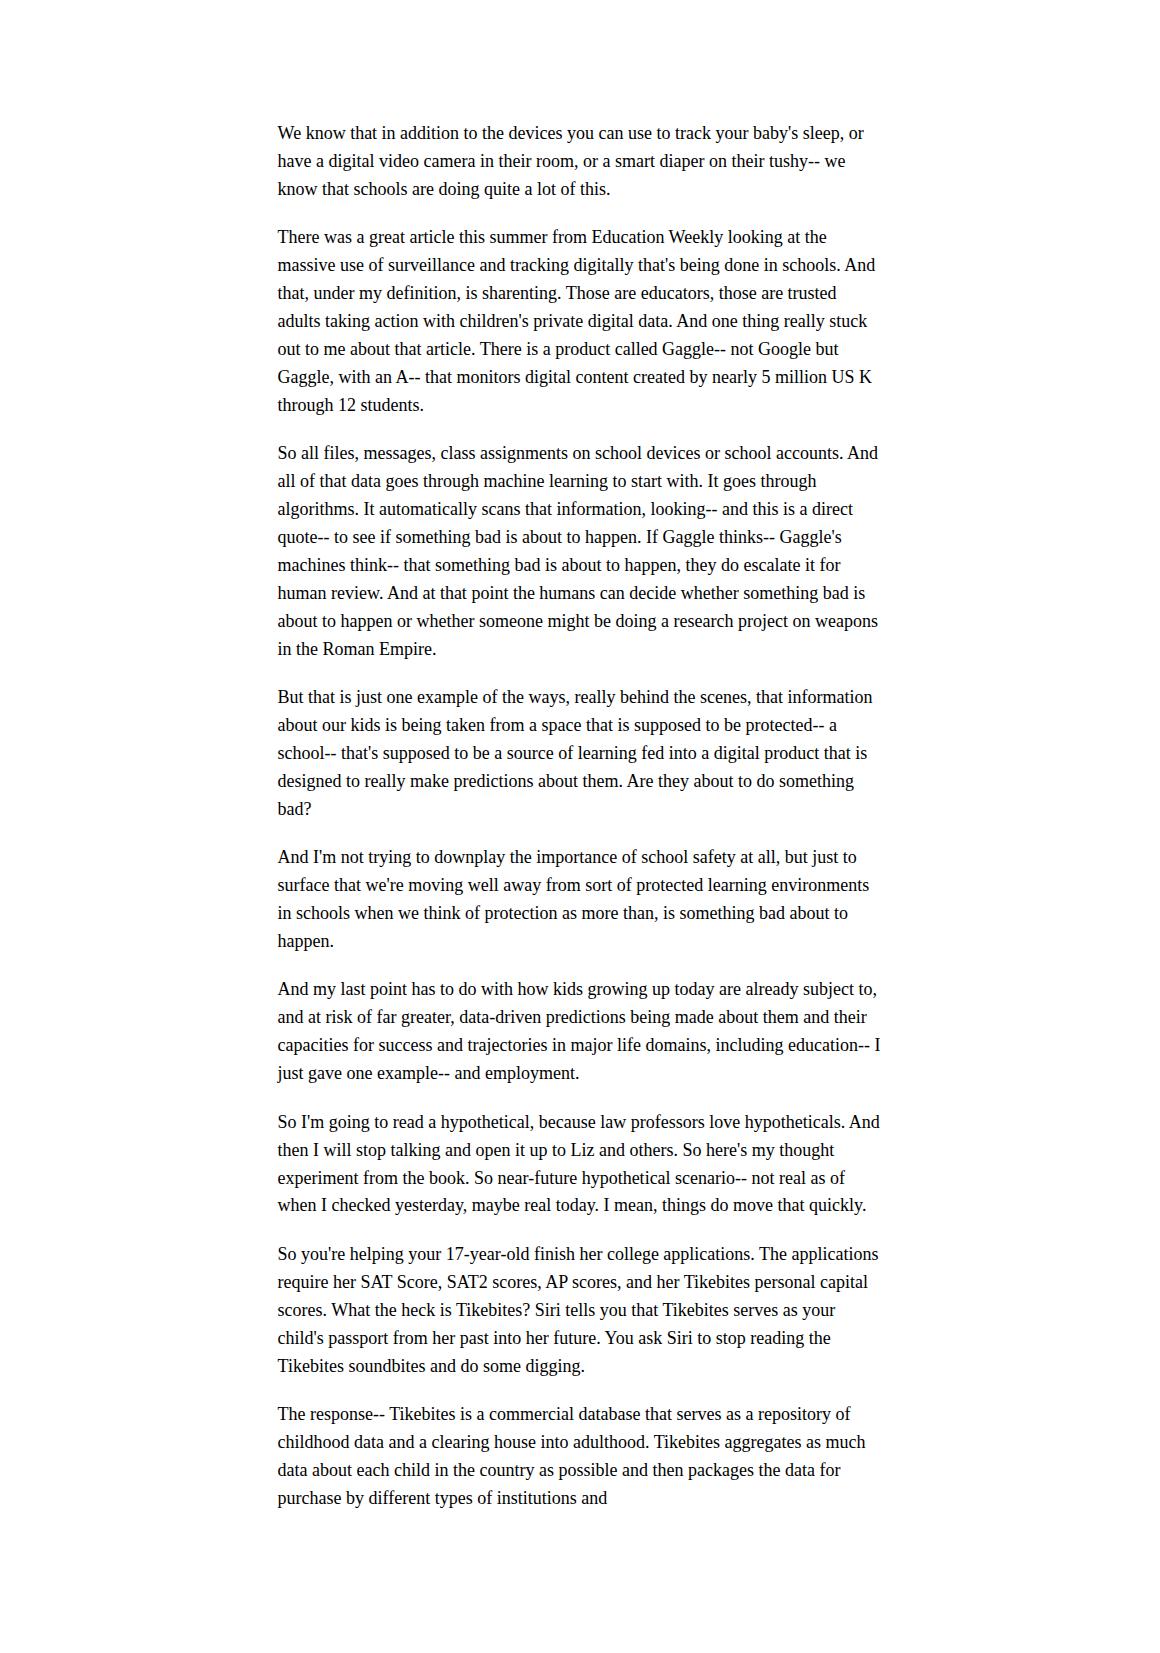We know that in addition to the devices you can use to track your baby's sleep, or have a digital video camera in their room, or a smart diaper on their tushy-- we know that schools are doing quite a lot of this.
There was a great article this summer from Education Weekly looking at the massive use of surveillance and tracking digitally that's being done in schools. And that, under my definition, is sharenting. Those are educators, those are trusted adults taking action with children's private digital data. And one thing really stuck out to me about that article. There is a product called Gaggle-- not Google but Gaggle, with an A-- that monitors digital content created by nearly 5 million US K through 12 students.
So all files, messages, class assignments on school devices or school accounts. And all of that data goes through machine learning to start with. It goes through algorithms. It automatically scans that information, looking-- and this is a direct quote-- to see if something bad is about to happen. If Gaggle thinks-- Gaggle's machines think-- that something bad is about to happen, they do escalate it for human review. And at that point the humans can decide whether something bad is about to happen or whether someone might be doing a research project on weapons in the Roman Empire.
But that is just one example of the ways, really behind the scenes, that information about our kids is being taken from a space that is supposed to be protected-- a school-- that's supposed to be a source of learning fed into a digital product that is designed to really make predictions about them. Are they about to do something bad?
And I'm not trying to downplay the importance of school safety at all, but just to surface that we're moving well away from sort of protected learning environments in schools when we think of protection as more than, is something bad about to happen.
And my last point has to do with how kids growing up today are already subject to, and at risk of far greater, data-driven predictions being made about them and their capacities for success and trajectories in major life domains, including education-- I just gave one example-- and employment.
So I'm going to read a hypothetical, because law professors love hypotheticals. And then I will stop talking and open it up to Liz and others. So here's my thought experiment from the book. So near-future hypothetical scenario-- not real as of when I checked yesterday, maybe real today. I mean, things do move that quickly.
So you're helping your 17-year-old finish her college applications. The applications require her SAT Score, SAT2 scores, AP scores, and her Tikebites personal capital scores. What the heck is Tikebites? Siri tells you that Tikebites serves as your child's passport from her past into her future. You ask Siri to stop reading the Tikebites soundbites and do some digging.
The response-- Tikebites is a commercial database that serves as a repository of childhood data and a clearing house into adulthood. Tikebites aggregates as much data about each child in the country as possible and then packages the data for purchase by different types of institutions and